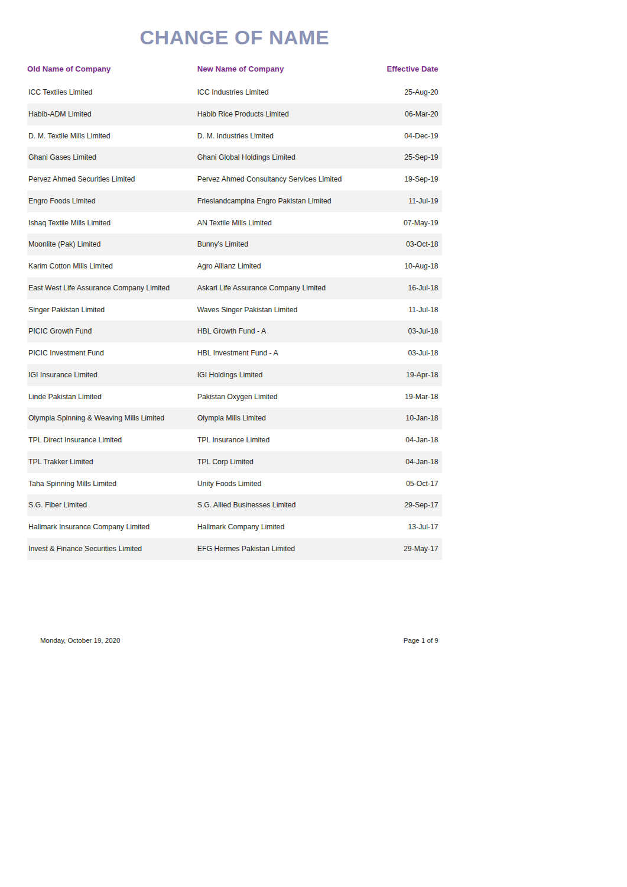CHANGE OF NAME
| Old Name of Company | New Name of Company | Effective Date |
| --- | --- | --- |
| ICC Textiles Limited | ICC Industries Limited | 25-Aug-20 |
| Habib-ADM Limited | Habib Rice Products Limited | 06-Mar-20 |
| D. M. Textile Mills Limited | D. M. Industries Limited | 04-Dec-19 |
| Ghani Gases Limited | Ghani Global Holdings Limited | 25-Sep-19 |
| Pervez Ahmed Securities Limited | Pervez Ahmed Consultancy Services Limited | 19-Sep-19 |
| Engro Foods Limited | Frieslandcampina Engro Pakistan Limited | 11-Jul-19 |
| Ishaq Textile Mills Limited | AN Textile Mills Limited | 07-May-19 |
| Moonlite (Pak) Limited | Bunny's Limited | 03-Oct-18 |
| Karim Cotton Mills Limited | Agro Allianz Limited | 10-Aug-18 |
| East West Life Assurance Company Limited | Askari Life Assurance Company Limited | 16-Jul-18 |
| Singer Pakistan Limited | Waves Singer Pakistan Limited | 11-Jul-18 |
| PICIC Growth Fund | HBL Growth Fund - A | 03-Jul-18 |
| PICIC Investment Fund | HBL Investment Fund - A | 03-Jul-18 |
| IGI Insurance Limited | IGI Holdings Limited | 19-Apr-18 |
| Linde Pakistan Limited | Pakistan Oxygen Limited | 19-Mar-18 |
| Olympia Spinning & Weaving Mills Limited | Olympia Mills Limited | 10-Jan-18 |
| TPL Direct Insurance Limited | TPL Insurance Limited | 04-Jan-18 |
| TPL Trakker Limited | TPL Corp Limited | 04-Jan-18 |
| Taha Spinning Mills Limited | Unity Foods Limited | 05-Oct-17 |
| S.G. Fiber Limited | S.G. Allied Businesses Limited | 29-Sep-17 |
| Hallmark Insurance Company Limited | Hallmark Company Limited | 13-Jul-17 |
| Invest & Finance Securities Limited | EFG Hermes Pakistan Limited | 29-May-17 |
Monday, October 19, 2020
Page 1 of 9